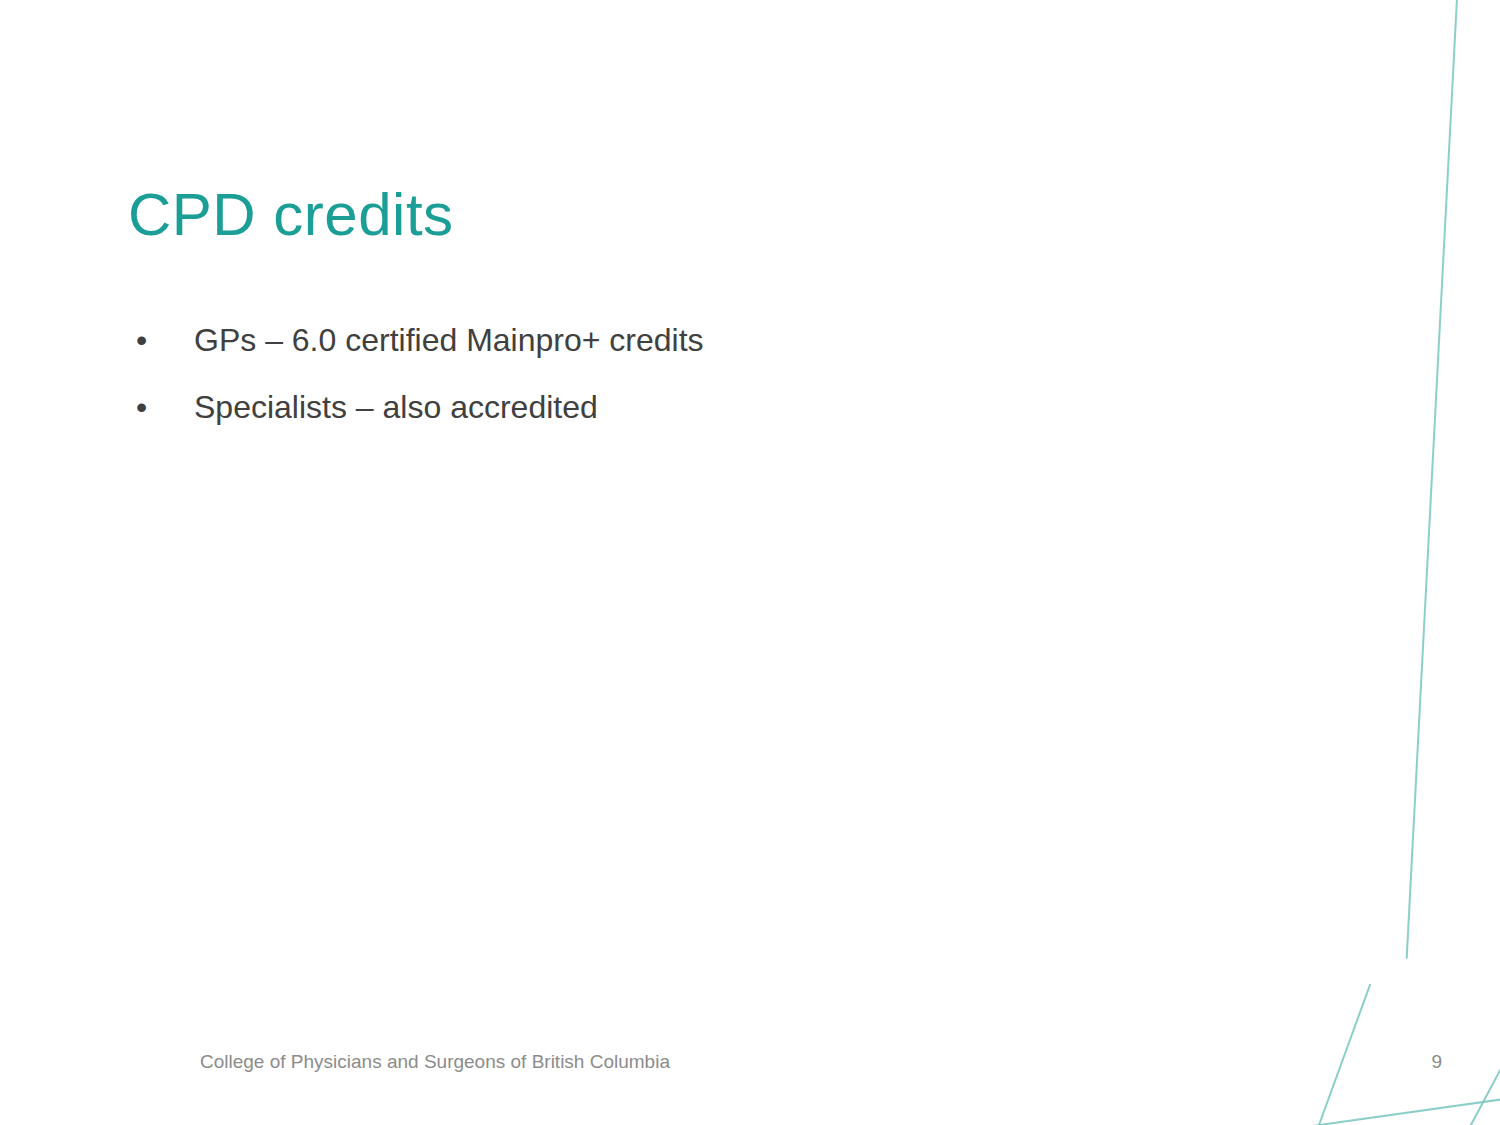CPD credits
GPs – 6.0 certified Mainpro+ credits
Specialists – also accredited
College of Physicians and Surgeons of British Columbia
9